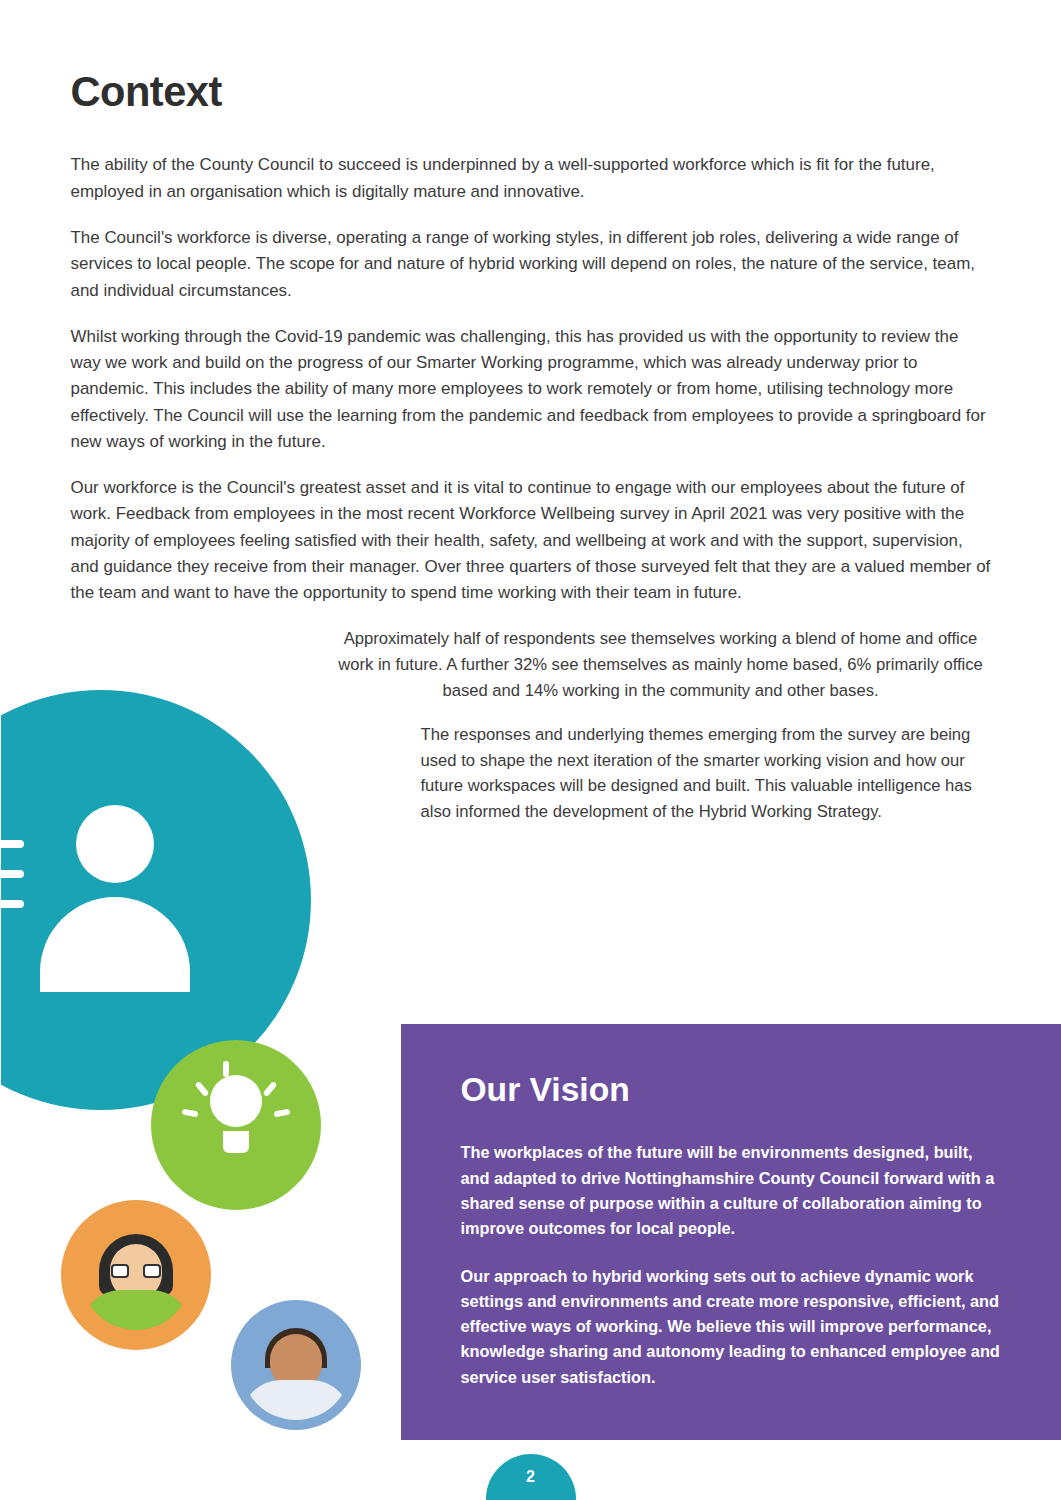Context
The ability of the County Council to succeed is underpinned by a well-supported workforce which is fit for the future, employed in an organisation which is digitally mature and innovative.
The Council's workforce is diverse, operating a range of working styles, in different job roles, delivering a wide range of services to local people. The scope for and nature of hybrid working will depend on roles, the nature of the service, team, and individual circumstances.
Whilst working through the Covid-19 pandemic was challenging, this has provided us with the opportunity to review the way we work and build on the progress of our Smarter Working programme, which was already underway prior to pandemic. This includes the ability of many more employees to work remotely or from home, utilising technology more effectively. The Council will use the learning from the pandemic and feedback from employees to provide a springboard for new ways of working in the future.
Our workforce is the Council's greatest asset and it is vital to continue to engage with our employees about the future of work. Feedback from employees in the most recent Workforce Wellbeing survey in April 2021 was very positive with the majority of employees feeling satisfied with their health, safety, and wellbeing at work and with the support, supervision, and guidance they receive from their manager. Over three quarters of those surveyed felt that they are a valued member of the team and want to have the opportunity to spend time working with their team in future.
Approximately half of respondents see themselves working a blend of home and office work in future. A further 32% see themselves as mainly home based, 6% primarily office based and 14% working in the community and other bases.
The responses and underlying themes emerging from the survey are being used to shape the next iteration of the smarter working vision and how our future workspaces will be designed and built. This valuable intelligence has also informed the development of the Hybrid Working Strategy.
Our Vision
The workplaces of the future will be environments designed, built, and adapted to drive Nottinghamshire County Council forward with a shared sense of purpose within a culture of collaboration aiming to improve outcomes for local people.
Our approach to hybrid working sets out to achieve dynamic work settings and environments and create more responsive, efficient, and effective ways of working. We believe this will improve performance, knowledge sharing and autonomy leading to enhanced employee and service user satisfaction.
2